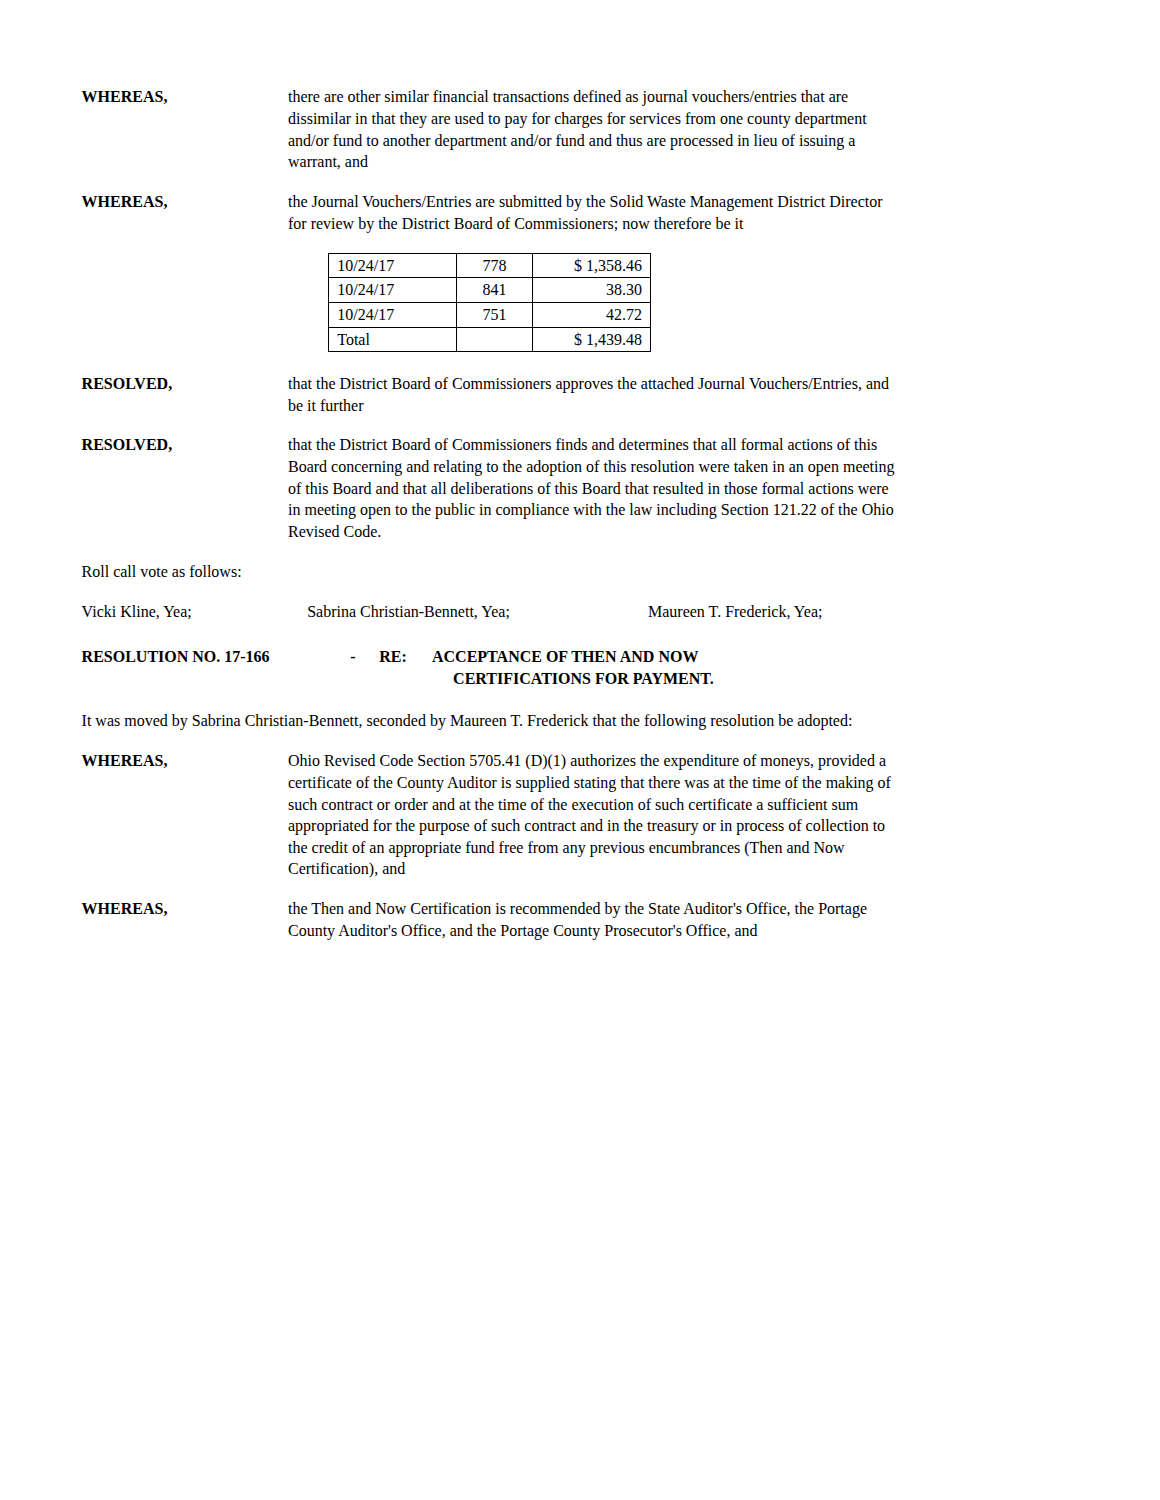WHEREAS,
there are other similar financial transactions defined as journal vouchers/entries that are dissimilar in that they are used to pay for charges for services from one county department and/or fund to another department and/or fund and thus are processed in lieu of issuing a warrant, and
WHEREAS,
the Journal Vouchers/Entries are submitted by the Solid Waste Management District Director for review by the District Board of Commissioners; now therefore be it
| 10/24/17 | 778 | $ 1,358.46 |
| 10/24/17 | 841 | 38.30 |
| 10/24/17 | 751 | 42.72 |
| Total | | $ 1,439.48 |
RESOLVED,
that the District Board of Commissioners approves the attached Journal Vouchers/Entries, and be it further
RESOLVED,
that the District Board of Commissioners finds and determines that all formal actions of this Board concerning and relating to the adoption of this resolution were taken in an open meeting of this Board and that all deliberations of this Board that resulted in those formal actions were in meeting open to the public in compliance with the law including Section 121.22 of the Ohio Revised Code.
Roll call vote as follows:
Vicki Kline, Yea; Sabrina Christian-Bennett, Yea; Maureen T. Frederick, Yea;
RESOLUTION NO. 17-166
-
RE:
ACCEPTANCE OF THEN AND NOWCERTIFICATIONS FOR PAYMENT.
It was moved by Sabrina Christian-Bennett, seconded by Maureen T. Frederick that the following resolution be adopted:
WHEREAS,
Ohio Revised Code Section 5705.41 (D)(1) authorizes the expenditure of moneys, provided a certificate of the County Auditor is supplied stating that there was at the time of the making of such contract or order and at the time of the execution of such certificate a sufficient sum appropriated for the purpose of such contract and in the treasury or in process of collection to the credit of an appropriate fund free from any previous encumbrances (Then and Now Certification), and
WHEREAS,
the Then and Now Certification is recommended by the State Auditor's Office, the Portage County Auditor's Office, and the Portage County Prosecutor's Office, and